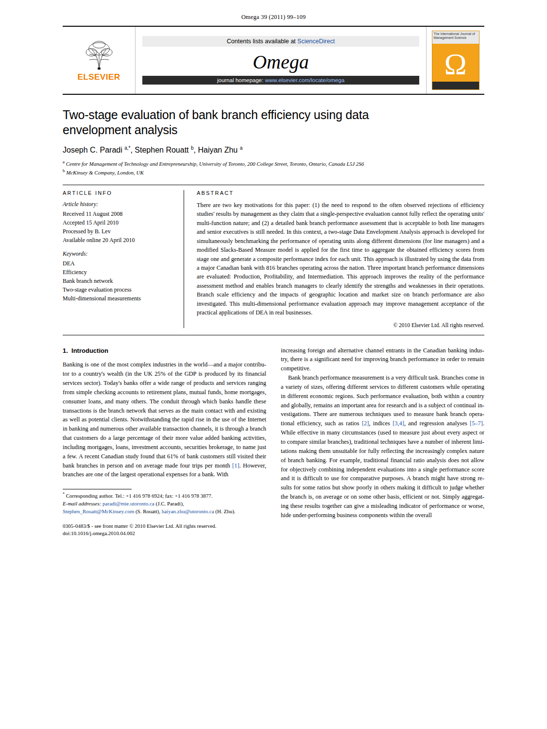Omega 39 (2011) 99–109
ELSEVIER
Contents lists available at ScienceDirect
Omega
journal homepage: www.elsevier.com/locate/omega
The International Journal of Management Science
Ω
Two-stage evaluation of bank branch efficiency using data
envelopment analysis
Joseph C. Paradi a,*, Stephen Rouatt b, Haiyan Zhu a
a Centre for Management of Technology and Entrepreneurship, University of Toronto, 200 College Street, Toronto, Ontario, Canada L5J 2S6
b McKinsey & Company, London, UK
Article info
Article history:
Received 11 August 2008
Accepted 15 April 2010
Processed by B. Lev
Available online 20 April 2010
Keywords:
DEA
Efficiency
Bank branch network
Two-stage evaluation process
Multi-dimensional measurements
Abstract
There are two key motivations for this paper: (1) the need to respond to the often observed rejections of efficiency studies' results by management as they claim that a single-perspective evaluation cannot fully reflect the operating units' multi-function nature; and (2) a detailed bank branch performance assessment that is acceptable to both line managers and senior executives is still needed. In this context, a two-stage Data Envelopment Analysis approach is developed for simultaneously benchmarking the performance of operating units along different dimensions (for line managers) and a modified Slacks-Based Measure model is applied for the first time to aggregate the obtained efficiency scores from stage one and generate a composite performance index for each unit. This approach is illustrated by using the data from a major Canadian bank with 816 branches operating across the nation. Three important branch performance dimensions are evaluated: Production, Profitability, and Intermediation. This approach improves the reality of the performance assessment method and enables branch managers to clearly identify the strengths and weaknesses in their operations. Branch scale efficiency and the impacts of geographic location and market size on branch performance are also investigated. This multi-dimensional performance evaluation approach may improve management acceptance of the practical applications of DEA in real businesses.
© 2010 Elsevier Ltd. All rights reserved.
1. Introduction
Banking is one of the most complex industries in the world—and a major contributor to a country's wealth (in the UK 25% of the GDP is produced by its financial services sector). Today's banks offer a wide range of products and services ranging from simple checking accounts to retirement plans, mutual funds, home mortgages, consumer loans, and many others. The conduit through which banks handle these transactions is the branch network that serves as the main contact with and existing as well as potential clients. Notwithstanding the rapid rise in the use of the Internet in banking and numerous other available transaction channels, it is through a branch that customers do a large percentage of their more value added banking activities, including mortgages, loans, investment accounts, securities brokerage, to name just a few. A recent Canadian study found that 61% of bank customers still visited their bank branches in person and on average made four trips per month [1]. However, branches are one of the largest operational expenses for a bank. With
* Corresponding author. Tel.: +1 416 978 6924; fax: +1 416 978 3877.
E-mail addresses: paradi@mie.utoronto.ca (J.C. Paradi),
Stephen_Rouatt@McKinsey.com (S. Rouatt), haiyan.zhu@utoronto.ca (H. Zhu).
0305-0483/$ - see front matter © 2010 Elsevier Ltd. All rights reserved.
doi:10.1016/j.omega.2010.04.002
increasing foreign and alternative channel entrants in the Canadian banking industry, there is a significant need for improving branch performance in order to remain competitive.
Bank branch performance measurement is a very difficult task. Branches come in a variety of sizes, offering different services to different customers while operating in different economic regions. Such performance evaluation, both within a country and globally, remains an important area for research and is a subject of continual investigations. There are numerous techniques used to measure bank branch operational efficiency, such as ratios [2], indices [3,4], and regression analyses [5–7]. While effective in many circumstances (used to measure just about every aspect or to compare similar branches), traditional techniques have a number of inherent limitations making them unsuitable for fully reflecting the increasingly complex nature of branch banking. For example, traditional financial ratio analysis does not allow for objectively combining independent evaluations into a single performance score and it is difficult to use for comparative purposes. A branch might have strong results for some ratios but show poorly in others making it difficult to judge whether the branch is, on average or on some other basis, efficient or not. Simply aggregating these results together can give a misleading indicator of performance or worse, hide under-performing business components within the overall